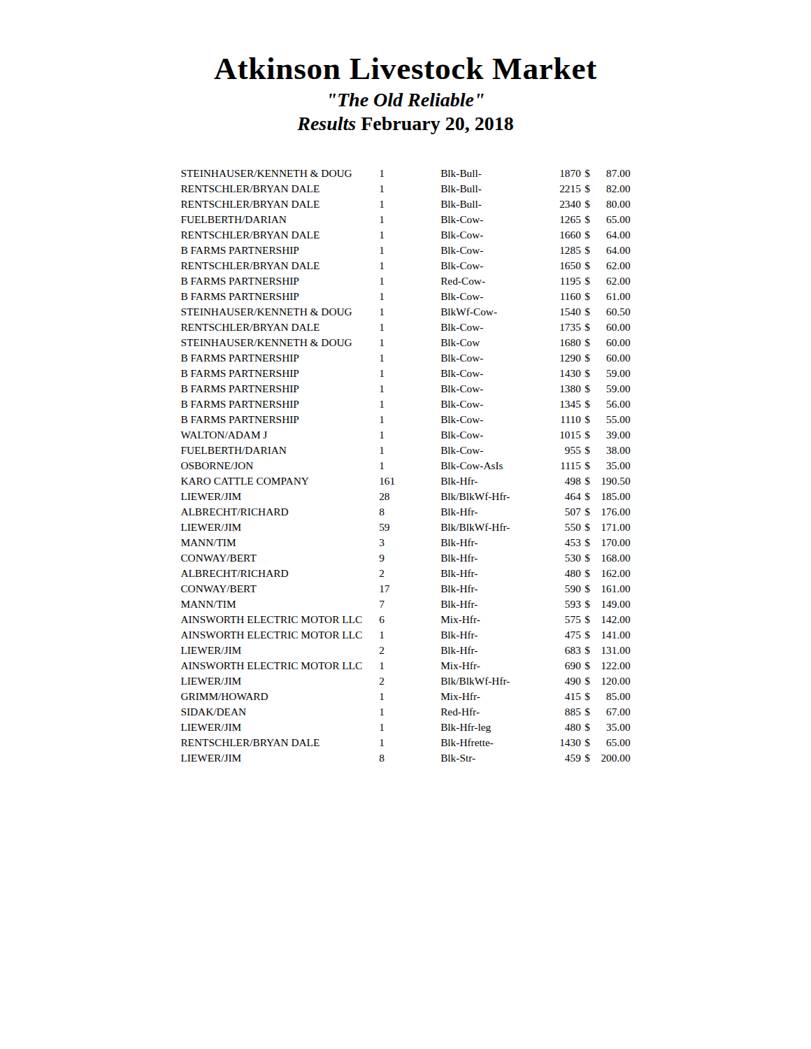Atkinson Livestock Market
"The Old Reliable"
Results February 20, 2018
| STEINHAUSER/KENNETH & DOUG | 1 | Blk-Bull- | 1870 | $ | 87.00 |
| RENTSCHLER/BRYAN DALE | 1 | Blk-Bull- | 2215 | $ | 82.00 |
| RENTSCHLER/BRYAN DALE | 1 | Blk-Bull- | 2340 | $ | 80.00 |
| FUELBERTH/DARIAN | 1 | Blk-Cow- | 1265 | $ | 65.00 |
| RENTSCHLER/BRYAN DALE | 1 | Blk-Cow- | 1660 | $ | 64.00 |
| B FARMS PARTNERSHIP | 1 | Blk-Cow- | 1285 | $ | 64.00 |
| RENTSCHLER/BRYAN DALE | 1 | Blk-Cow- | 1650 | $ | 62.00 |
| B FARMS PARTNERSHIP | 1 | Red-Cow- | 1195 | $ | 62.00 |
| B FARMS PARTNERSHIP | 1 | Blk-Cow- | 1160 | $ | 61.00 |
| STEINHAUSER/KENNETH & DOUG | 1 | BlkWf-Cow- | 1540 | $ | 60.50 |
| RENTSCHLER/BRYAN DALE | 1 | Blk-Cow- | 1735 | $ | 60.00 |
| STEINHAUSER/KENNETH & DOUG | 1 | Blk-Cow | 1680 | $ | 60.00 |
| B FARMS PARTNERSHIP | 1 | Blk-Cow- | 1290 | $ | 60.00 |
| B FARMS PARTNERSHIP | 1 | Blk-Cow- | 1430 | $ | 59.00 |
| B FARMS PARTNERSHIP | 1 | Blk-Cow- | 1380 | $ | 59.00 |
| B FARMS PARTNERSHIP | 1 | Blk-Cow- | 1345 | $ | 56.00 |
| B FARMS PARTNERSHIP | 1 | Blk-Cow- | 1110 | $ | 55.00 |
| WALTON/ADAM J | 1 | Blk-Cow- | 1015 | $ | 39.00 |
| FUELBERTH/DARIAN | 1 | Blk-Cow- | 955 | $ | 38.00 |
| OSBORNE/JON | 1 | Blk-Cow-AsIs | 1115 | $ | 35.00 |
| KARO CATTLE COMPANY | 161 | Blk-Hfr- | 498 | $ | 190.50 |
| LIEWER/JIM | 28 | Blk/BlkWf-Hfr- | 464 | $ | 185.00 |
| ALBRECHT/RICHARD | 8 | Blk-Hfr- | 507 | $ | 176.00 |
| LIEWER/JIM | 59 | Blk/BlkWf-Hfr- | 550 | $ | 171.00 |
| MANN/TIM | 3 | Blk-Hfr- | 453 | $ | 170.00 |
| CONWAY/BERT | 9 | Blk-Hfr- | 530 | $ | 168.00 |
| ALBRECHT/RICHARD | 2 | Blk-Hfr- | 480 | $ | 162.00 |
| CONWAY/BERT | 17 | Blk-Hfr- | 590 | $ | 161.00 |
| MANN/TIM | 7 | Blk-Hfr- | 593 | $ | 149.00 |
| AINSWORTH ELECTRIC MOTOR LLC | 6 | Mix-Hfr- | 575 | $ | 142.00 |
| AINSWORTH ELECTRIC MOTOR LLC | 1 | Blk-Hfr- | 475 | $ | 141.00 |
| LIEWER/JIM | 2 | Blk-Hfr- | 683 | $ | 131.00 |
| AINSWORTH ELECTRIC MOTOR LLC | 1 | Mix-Hfr- | 690 | $ | 122.00 |
| LIEWER/JIM | 2 | Blk/BlkWf-Hfr- | 490 | $ | 120.00 |
| GRIMM/HOWARD | 1 | Mix-Hfr- | 415 | $ | 85.00 |
| SIDAK/DEAN | 1 | Red-Hfr- | 885 | $ | 67.00 |
| LIEWER/JIM | 1 | Blk-Hfr-leg | 480 | $ | 35.00 |
| RENTSCHLER/BRYAN DALE | 1 | Blk-Hfrette- | 1430 | $ | 65.00 |
| LIEWER/JIM | 8 | Blk-Str- | 459 | $ | 200.00 |